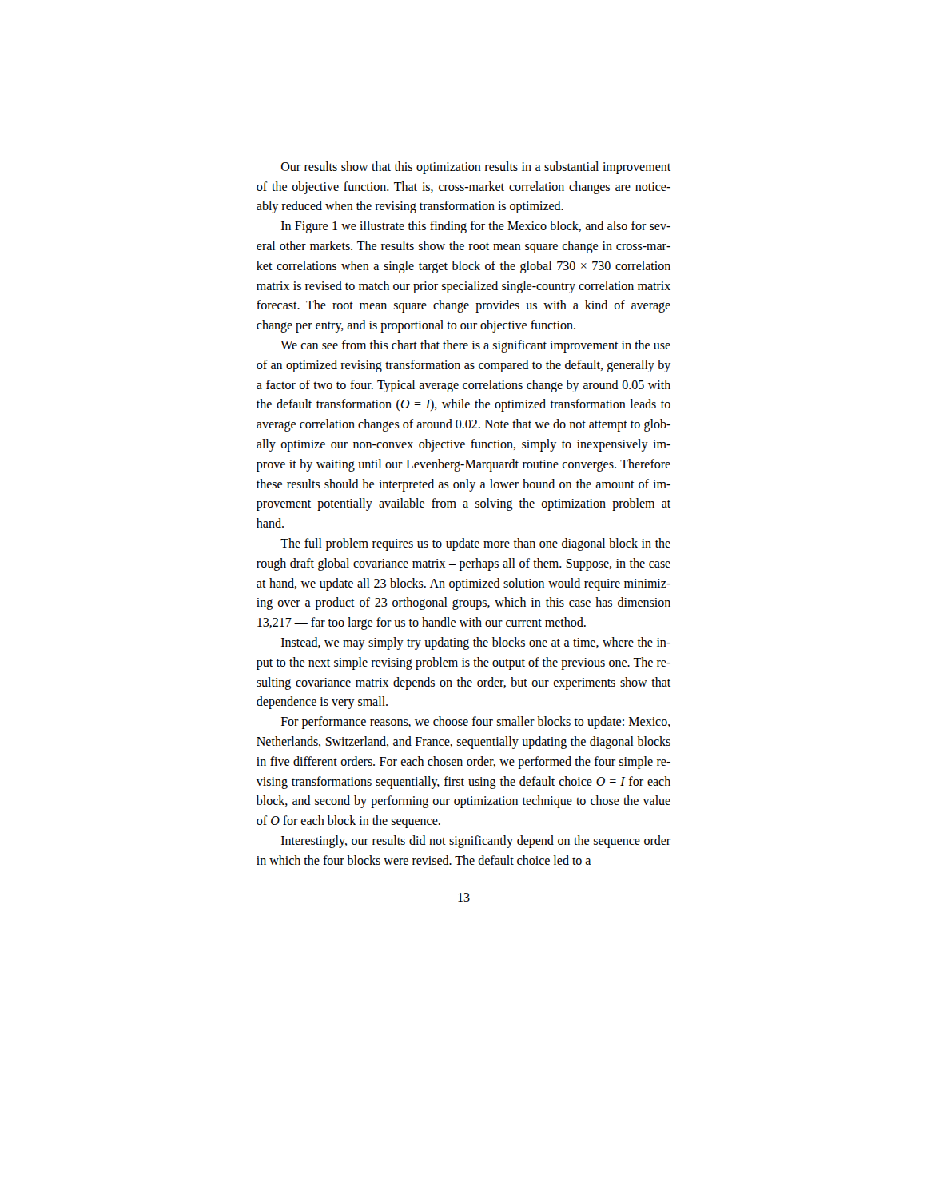Our results show that this optimization results in a substantial improvement of the objective function. That is, cross-market correlation changes are noticeably reduced when the revising transformation is optimized.
In Figure 1 we illustrate this finding for the Mexico block, and also for several other markets. The results show the root mean square change in cross-market correlations when a single target block of the global 730 × 730 correlation matrix is revised to match our prior specialized single-country correlation matrix forecast. The root mean square change provides us with a kind of average change per entry, and is proportional to our objective function.
We can see from this chart that there is a significant improvement in the use of an optimized revising transformation as compared to the default, generally by a factor of two to four. Typical average correlations change by around 0.05 with the default transformation (O = I), while the optimized transformation leads to average correlation changes of around 0.02. Note that we do not attempt to globally optimize our non-convex objective function, simply to inexpensively improve it by waiting until our Levenberg-Marquardt routine converges. Therefore these results should be interpreted as only a lower bound on the amount of improvement potentially available from a solving the optimization problem at hand.
The full problem requires us to update more than one diagonal block in the rough draft global covariance matrix – perhaps all of them. Suppose, in the case at hand, we update all 23 blocks. An optimized solution would require minimizing over a product of 23 orthogonal groups, which in this case has dimension 13,217 — far too large for us to handle with our current method.
Instead, we may simply try updating the blocks one at a time, where the input to the next simple revising problem is the output of the previous one. The resulting covariance matrix depends on the order, but our experiments show that dependence is very small.
For performance reasons, we choose four smaller blocks to update: Mexico, Netherlands, Switzerland, and France, sequentially updating the diagonal blocks in five different orders. For each chosen order, we performed the four simple revising transformations sequentially, first using the default choice O = I for each block, and second by performing our optimization technique to chose the value of O for each block in the sequence.
Interestingly, our results did not significantly depend on the sequence order in which the four blocks were revised. The default choice led to a
13